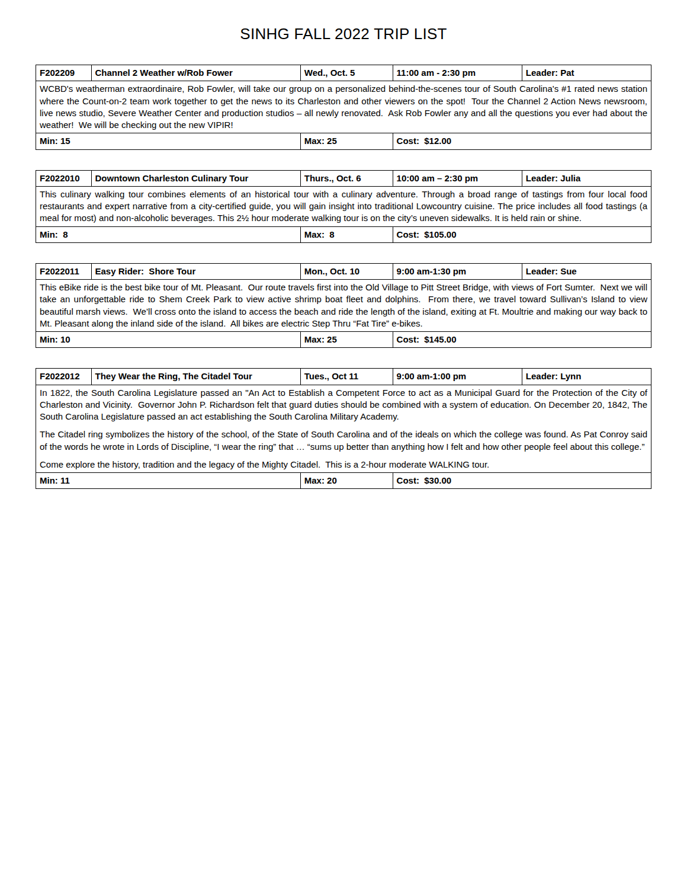SINHG FALL 2022 TRIP LIST
| F202209 | Channel 2 Weather w/Rob Fower | Wed., Oct. 5 | 11:00 am - 2:30 pm | Leader: Pat |
| WCBD's weatherman extraordinaire, Rob Fowler, will take our group on a personalized behind-the-scenes tour of South Carolina's #1 rated news station where the Count-on-2 team work together to get the news to its Charleston and other viewers on the spot! Tour the Channel 2 Action News newsroom, live news studio, Severe Weather Center and production studios – all newly renovated. Ask Rob Fowler any and all the questions you ever had about the weather! We will be checking out the new VIPIR! |
| Min: 15 | Max: 25 | Cost: $12.00 |
| F2022010 | Downtown Charleston Culinary Tour | Thurs., Oct. 6 | 10:00 am – 2:30 pm | Leader: Julia |
| This culinary walking tour combines elements of an historical tour with a culinary adventure. Through a broad range of tastings from four local food restaurants and expert narrative from a city-certified guide, you will gain insight into traditional Lowcountry cuisine. The price includes all food tastings (a meal for most) and non-alcoholic beverages. This 2½ hour moderate walking tour is on the city’s uneven sidewalks. It is held rain or shine. |
| Min: 8 | Max: 8 | Cost: $105.00 |
| F2022011 | Easy Rider: Shore Tour | Mon., Oct. 10 | 9:00 am-1:30 pm | Leader: Sue |
| This eBike ride is the best bike tour of Mt. Pleasant. Our route travels first into the Old Village to Pitt Street Bridge, with views of Fort Sumter. Next we will take an unforgettable ride to Shem Creek Park to view active shrimp boat fleet and dolphins. From there, we travel toward Sullivan’s Island to view beautiful marsh views. We’ll cross onto the island to access the beach and ride the length of the island, exiting at Ft. Moultrie and making our way back to Mt. Pleasant along the inland side of the island. All bikes are electric Step Thru “Fat Tire” e-bikes. |
| Min: 10 | Max: 25 | Cost: $145.00 |
| F2022012 | They Wear the Ring, The Citadel Tour | Tues., Oct 11 | 9:00 am-1:00 pm | Leader: Lynn |
| In 1822, the South Carolina Legislature passed an "An Act to Establish a Competent Force to act as a Municipal Guard for the Protection of the City of Charleston and Vicinity. Governor John P. Richardson felt that guard duties should be combined with a system of education. On December 20, 1842, The South Carolina Legislature passed an act establishing the South Carolina Military Academy. The Citadel ring symbolizes the history of the school, of the State of South Carolina and of the ideals on which the college was found. As Pat Conroy said of the words he wrote in Lords of Discipline, “I wear the ring” that … “sums up better than anything how I felt and how other people feel about this college.” Come explore the history, tradition and the legacy of the Mighty Citadel. This is a 2-hour moderate WALKING tour. |
| Min: 11 | Max: 20 | Cost: $30.00 |